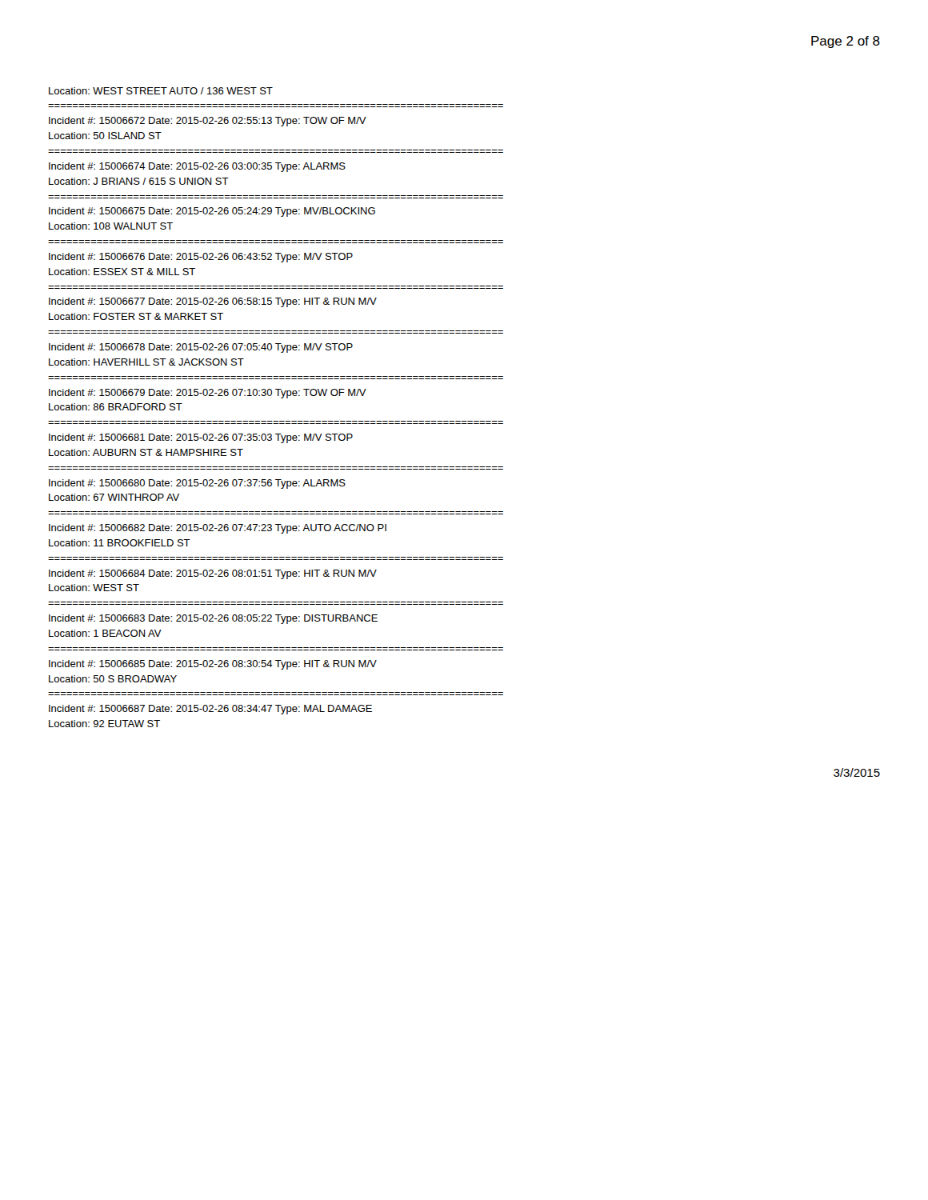Page 2 of 8
Location: WEST STREET AUTO / 136 WEST ST =========================================================================== Incident #: 15006672 Date: 2015-02-26 02:55:13 Type: TOW OF M/V Location: 50 ISLAND ST =========================================================================== Incident #: 15006674 Date: 2015-02-26 03:00:35 Type: ALARMS Location: J BRIANS / 615 S UNION ST =========================================================================== Incident #: 15006675 Date: 2015-02-26 05:24:29 Type: MV/BLOCKING Location: 108 WALNUT ST =========================================================================== Incident #: 15006676 Date: 2015-02-26 06:43:52 Type: M/V STOP Location: ESSEX ST & MILL ST =========================================================================== Incident #: 15006677 Date: 2015-02-26 06:58:15 Type: HIT & RUN M/V Location: FOSTER ST & MARKET ST =========================================================================== Incident #: 15006678 Date: 2015-02-26 07:05:40 Type: M/V STOP Location: HAVERHILL ST & JACKSON ST =========================================================================== Incident #: 15006679 Date: 2015-02-26 07:10:30 Type: TOW OF M/V Location: 86 BRADFORD ST =========================================================================== Incident #: 15006681 Date: 2015-02-26 07:35:03 Type: M/V STOP Location: AUBURN ST & HAMPSHIRE ST =========================================================================== Incident #: 15006680 Date: 2015-02-26 07:37:56 Type: ALARMS Location: 67 WINTHROP AV =========================================================================== Incident #: 15006682 Date: 2015-02-26 07:47:23 Type: AUTO ACC/NO PI Location: 11 BROOKFIELD ST =========================================================================== Incident #: 15006684 Date: 2015-02-26 08:01:51 Type: HIT & RUN M/V Location: WEST ST =========================================================================== Incident #: 15006683 Date: 2015-02-26 08:05:22 Type: DISTURBANCE Location: 1 BEACON AV =========================================================================== Incident #: 15006685 Date: 2015-02-26 08:30:54 Type: HIT & RUN M/V Location: 50 S BROADWAY =========================================================================== Incident #: 15006687 Date: 2015-02-26 08:34:47 Type: MAL DAMAGE Location: 92 EUTAW ST
3/3/2015